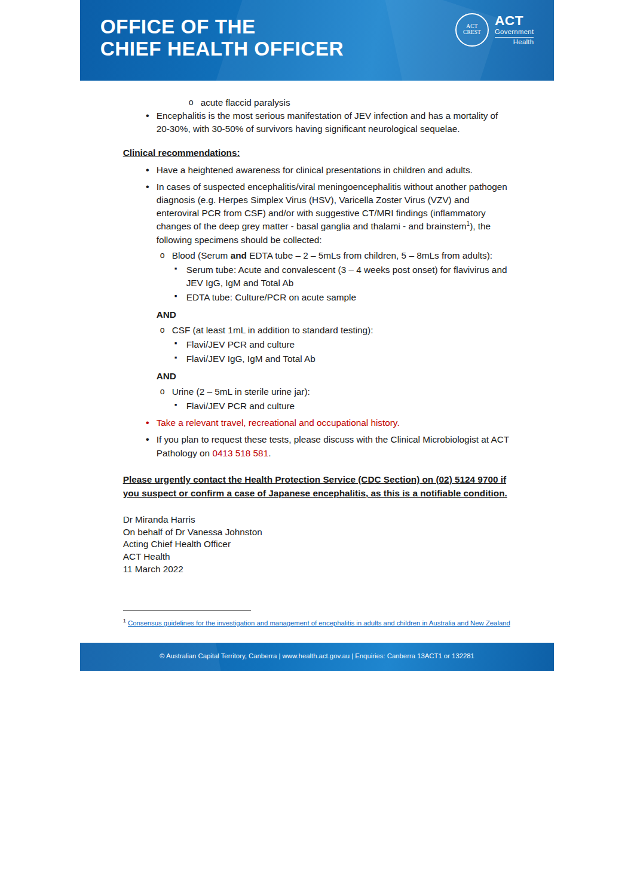Office of the
Chief Health Officer
ACT
CREST
ACT Government Health
acute flaccid paralysis
Encephalitis is the most serious manifestation of JEV infection and has a mortality of 20-30%, with 30-50% of survivors having significant neurological sequelae.
Clinical recommendations:
Have a heightened awareness for clinical presentations in children and adults.
In cases of suspected encephalitis/viral meningoencephalitis without another pathogen diagnosis (e.g. Herpes Simplex Virus (HSV), Varicella Zoster Virus (VZV) and enteroviral PCR from CSF) and/or with suggestive CT/MRI findings (inflammatory changes of the deep grey matter - basal ganglia and thalami - and brainstem1), the following specimens should be collected:
Blood (Serum and EDTA tube – 2 – 5mLs from children, 5 – 8mLs from adults):
Serum tube: Acute and convalescent (3 – 4 weeks post onset) for flavivirus and JEV IgG, IgM and Total Ab
EDTA tube: Culture/PCR on acute sample
AND
CSF (at least 1mL in addition to standard testing):
Flavi/JEV PCR and culture
Flavi/JEV IgG, IgM and Total Ab
AND
Urine (2 – 5mL in sterile urine jar):
Flavi/JEV PCR and culture
Take a relevant travel, recreational and occupational history.
If you plan to request these tests, please discuss with the Clinical Microbiologist at ACT Pathology on 0413 518 581.
Please urgently contact the Health Protection Service (CDC Section) on (02) 5124 9700 if you suspect or confirm a case of Japanese encephalitis, as this is a notifiable condition.
Dr Miranda Harris
On behalf of Dr Vanessa Johnston
Acting Chief Health Officer
ACT Health
11 March 2022
1 Consensus guidelines for the investigation and management of encephalitis in adults and children in Australia and New Zealand
© Australian Capital Territory, Canberra | www.health.act.gov.au | Enquiries: Canberra 13ACT1 or 132281